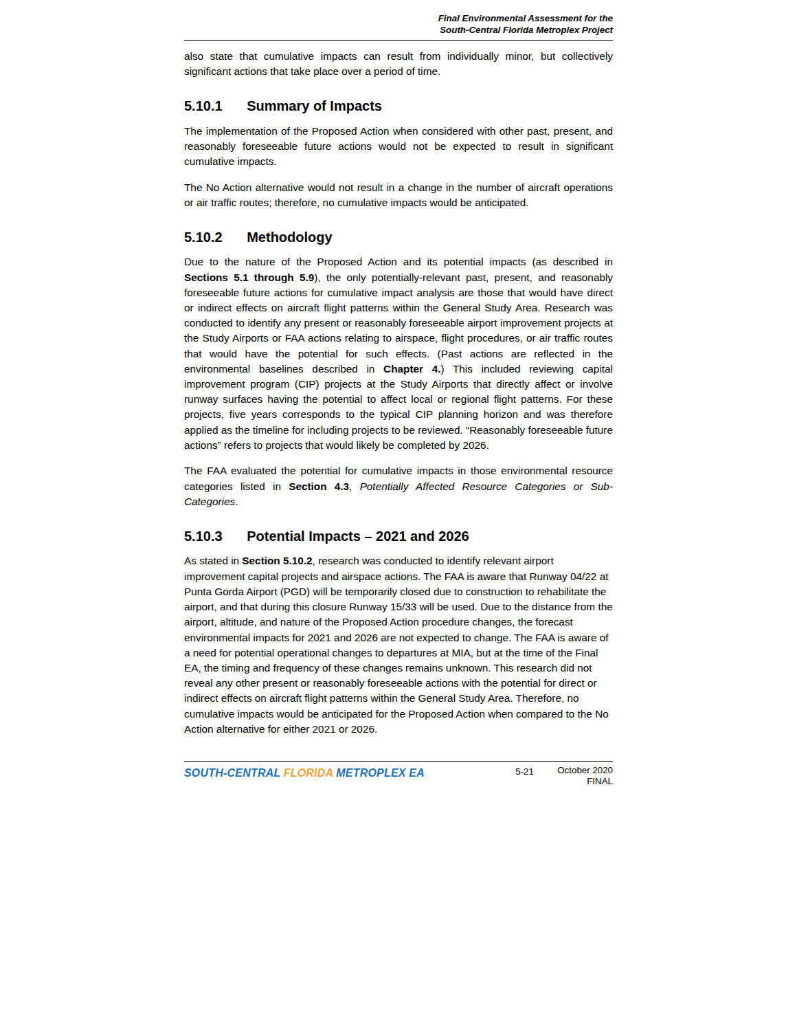Final Environmental Assessment for the
South-Central Florida Metroplex Project
also state that cumulative impacts can result from individually minor, but collectively significant actions that take place over a period of time.
5.10.1 Summary of Impacts
The implementation of the Proposed Action when considered with other past, present, and reasonably foreseeable future actions would not be expected to result in significant cumulative impacts.
The No Action alternative would not result in a change in the number of aircraft operations or air traffic routes; therefore, no cumulative impacts would be anticipated.
5.10.2 Methodology
Due to the nature of the Proposed Action and its potential impacts (as described in Sections 5.1 through 5.9), the only potentially-relevant past, present, and reasonably foreseeable future actions for cumulative impact analysis are those that would have direct or indirect effects on aircraft flight patterns within the General Study Area. Research was conducted to identify any present or reasonably foreseeable airport improvement projects at the Study Airports or FAA actions relating to airspace, flight procedures, or air traffic routes that would have the potential for such effects. (Past actions are reflected in the environmental baselines described in Chapter 4.) This included reviewing capital improvement program (CIP) projects at the Study Airports that directly affect or involve runway surfaces having the potential to affect local or regional flight patterns. For these projects, five years corresponds to the typical CIP planning horizon and was therefore applied as the timeline for including projects to be reviewed. “Reasonably foreseeable future actions” refers to projects that would likely be completed by 2026.
The FAA evaluated the potential for cumulative impacts in those environmental resource categories listed in Section 4.3, Potentially Affected Resource Categories or Sub-Categories.
5.10.3 Potential Impacts – 2021 and 2026
As stated in Section 5.10.2, research was conducted to identify relevant airport improvement capital projects and airspace actions. The FAA is aware that Runway 04/22 at Punta Gorda Airport (PGD) will be temporarily closed due to construction to rehabilitate the airport, and that during this closure Runway 15/33 will be used. Due to the distance from the airport, altitude, and nature of the Proposed Action procedure changes, the forecast environmental impacts for 2021 and 2026 are not expected to change. The FAA is aware of a need for potential operational changes to departures at MIA, but at the time of the Final EA, the timing and frequency of these changes remains unknown. This research did not reveal any other present or reasonably foreseeable actions with the potential for direct or indirect effects on aircraft flight patterns within the General Study Area. Therefore, no cumulative impacts would be anticipated for the Proposed Action when compared to the No Action alternative for either 2021 or 2026.
| SOUTH-CENTRAL FLORIDA METROPLEX EA | 5-21 | October 2020 FINAL |